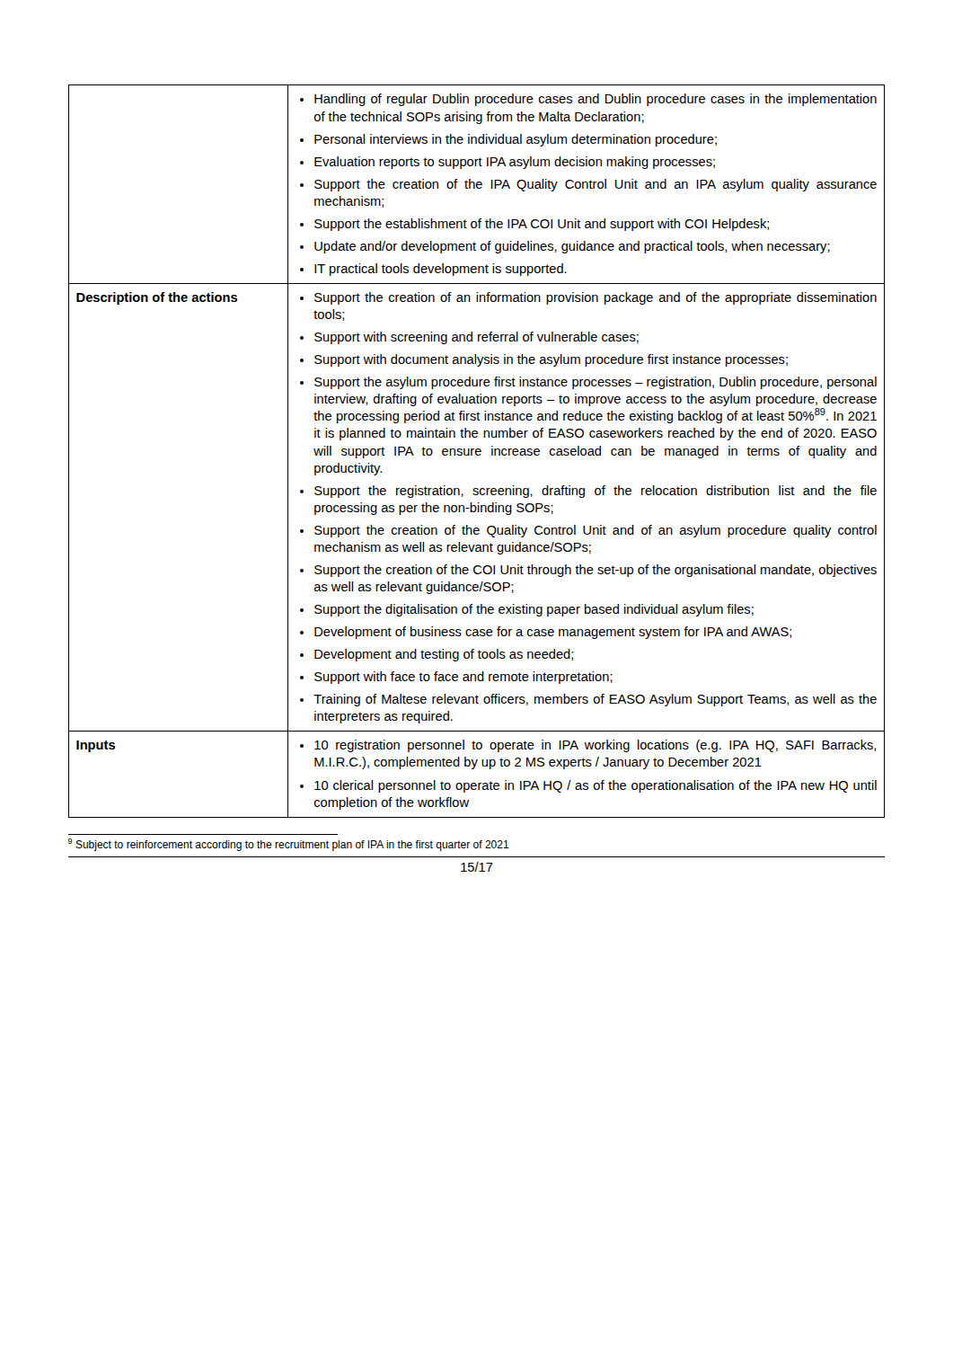| | Handling of regular Dublin procedure cases and Dublin procedure cases in the implementation of the technical SOPs arising from the Malta Declaration; Personal interviews in the individual asylum determination procedure; Evaluation reports to support IPA asylum decision making processes; Support the creation of the IPA Quality Control Unit and an IPA asylum quality assurance mechanism; Support the establishment of the IPA COI Unit and support with COI Helpdesk; Update and/or development of guidelines, guidance and practical tools, when necessary; IT practical tools development is supported. |
| Description of the actions | Support the creation of an information provision package and of the appropriate dissemination tools; Support with screening and referral of vulnerable cases; Support with document analysis in the asylum procedure first instance processes; Support the asylum procedure first instance processes – registration, Dublin procedure, personal interview, drafting of evaluation reports – to improve access to the asylum procedure, decrease the processing period at first instance and reduce the existing backlog of at least 50% 89 . In 2021 it is planned to maintain the number of EASO caseworkers reached by the end of 2020. EASO will support IPA to ensure increase caseload can be managed in terms of quality and productivity. Support the registration, screening, drafting of the relocation distribution list and the file processing as per the non-binding SOPs; Support the creation of the Quality Control Unit and of an asylum procedure quality control mechanism as well as relevant guidance/SOPs; Support the creation of the COI Unit through the set-up of the organisational mandate, objectives as well as relevant guidance/SOP; Support the digitalisation of the existing paper based individual asylum files; Development of business case for a case management system for IPA and AWAS; Development and testing of tools as needed; Support with face to face and remote interpretation; Training of Maltese relevant officers, members of EASO Asylum Support Teams, as well as the interpreters as required. |
| Inputs | 10 registration personnel to operate in IPA working locations (e.g. IPA HQ, SAFI Barracks, M.I.R.C.), complemented by up to 2 MS experts / January to December 2021 10 clerical personnel to operate in IPA HQ / as of the operationalisation of the IPA new HQ until completion of the workflow |
9 Subject to reinforcement according to the recruitment plan of IPA in the first quarter of 2021
15/17